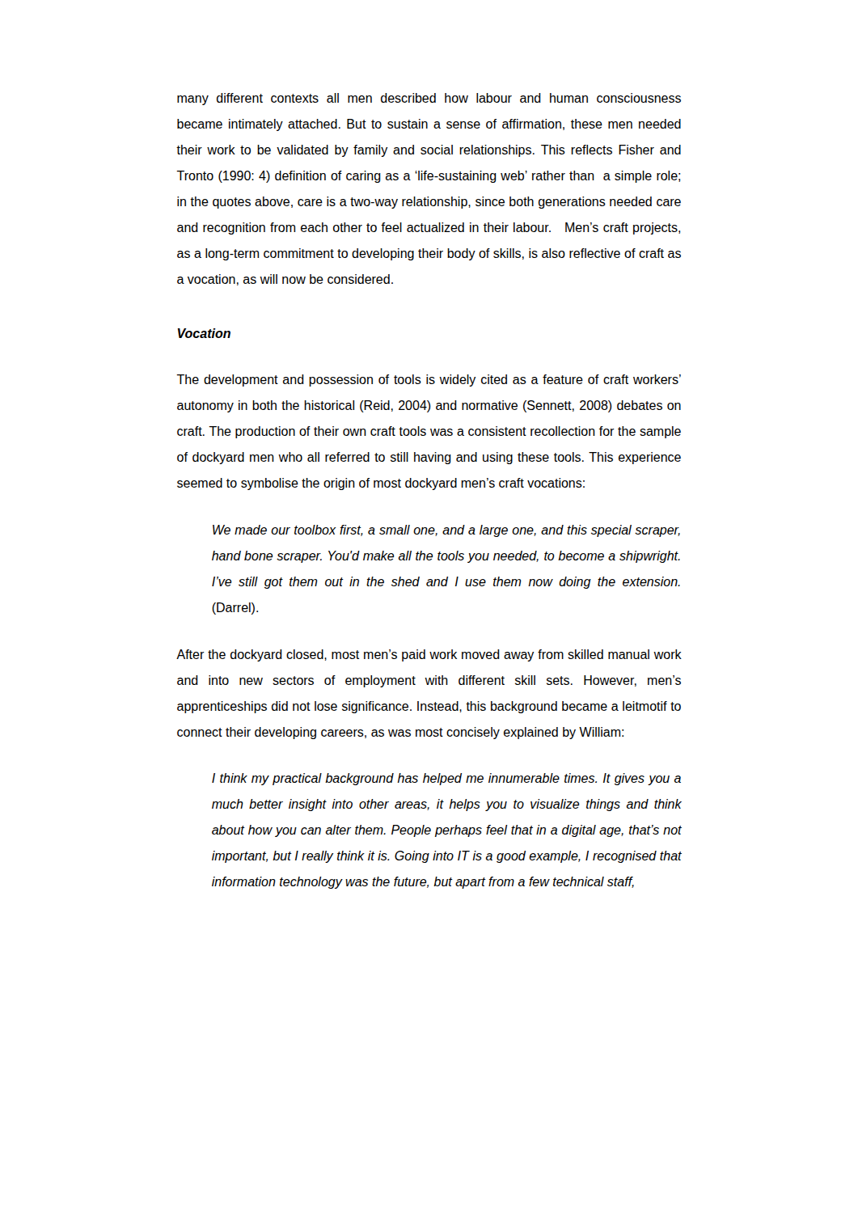many different contexts all men described how labour and human consciousness became intimately attached. But to sustain a sense of affirmation, these men needed their work to be validated by family and social relationships. This reflects Fisher and Tronto (1990: 4) definition of caring as a ‘life-sustaining web’ rather than a simple role; in the quotes above, care is a two-way relationship, since both generations needed care and recognition from each other to feel actualized in their labour. Men’s craft projects, as a long-term commitment to developing their body of skills, is also reflective of craft as a vocation, as will now be considered.
Vocation
The development and possession of tools is widely cited as a feature of craft workers’ autonomy in both the historical (Reid, 2004) and normative (Sennett, 2008) debates on craft. The production of their own craft tools was a consistent recollection for the sample of dockyard men who all referred to still having and using these tools. This experience seemed to symbolise the origin of most dockyard men’s craft vocations:
We made our toolbox first, a small one, and a large one, and this special scraper, hand bone scraper. You'd make all the tools you needed, to become a shipwright. I’ve still got them out in the shed and I use them now doing the extension. (Darrel).
After the dockyard closed, most men’s paid work moved away from skilled manual work and into new sectors of employment with different skill sets. However, men’s apprenticeships did not lose significance. Instead, this background became a leitmotif to connect their developing careers, as was most concisely explained by William:
I think my practical background has helped me innumerable times. It gives you a much better insight into other areas, it helps you to visualize things and think about how you can alter them. People perhaps feel that in a digital age, that’s not important, but I really think it is. Going into IT is a good example, I recognised that information technology was the future, but apart from a few technical staff,